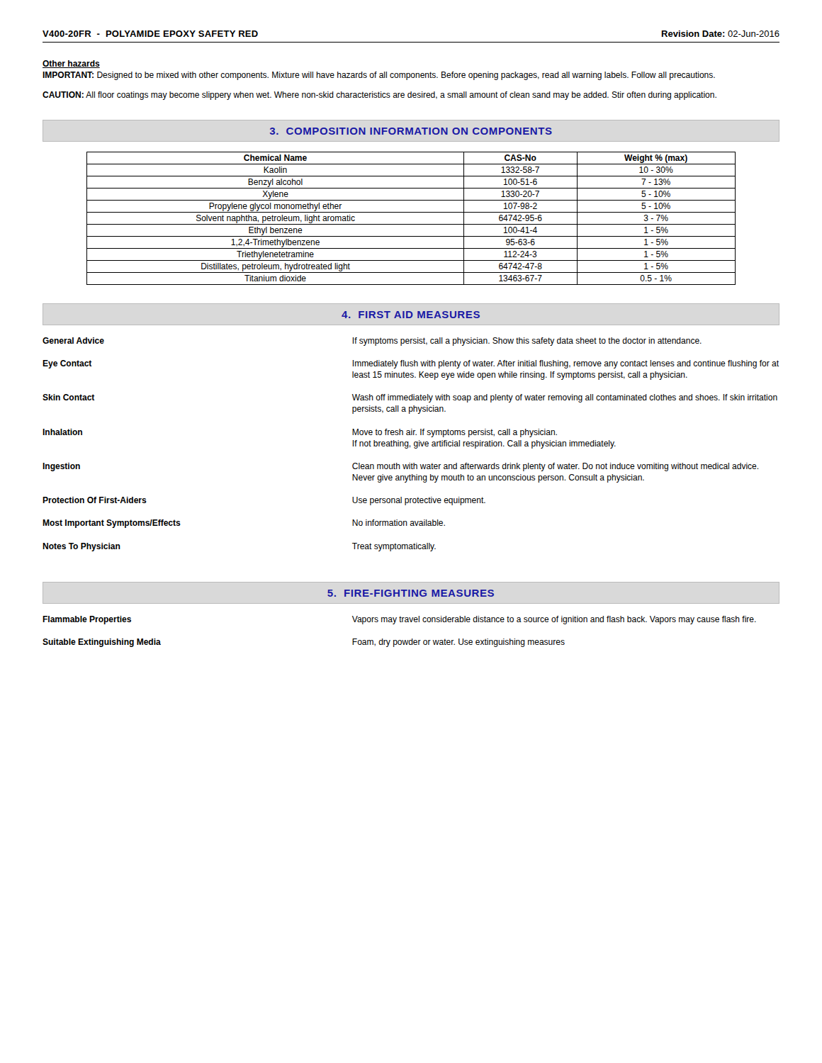V400-20FR - POLYAMIDE EPOXY SAFETY RED
Revision Date: 02-Jun-2016
Other hazards
IMPORTANT: Designed to be mixed with other components. Mixture will have hazards of all components. Before opening packages, read all warning labels. Follow all precautions.
CAUTION: All floor coatings may become slippery when wet. Where non-skid characteristics are desired, a small amount of clean sand may be added. Stir often during application.
3. COMPOSITION INFORMATION ON COMPONENTS
| Chemical Name | CAS-No | Weight % (max) |
| --- | --- | --- |
| Kaolin | 1332-58-7 | 10 - 30% |
| Benzyl alcohol | 100-51-6 | 7 - 13% |
| Xylene | 1330-20-7 | 5 - 10% |
| Propylene glycol monomethyl ether | 107-98-2 | 5 - 10% |
| Solvent naphtha, petroleum, light aromatic | 64742-95-6 | 3 - 7% |
| Ethyl benzene | 100-41-4 | 1 - 5% |
| 1,2,4-Trimethylbenzene | 95-63-6 | 1 - 5% |
| Triethylenetetramine | 112-24-3 | 1 - 5% |
| Distillates, petroleum, hydrotreated light | 64742-47-8 | 1 - 5% |
| Titanium dioxide | 13463-67-7 | 0.5 - 1% |
4. FIRST AID MEASURES
| General Advice | If symptoms persist, call a physician. Show this safety data sheet to the doctor in attendance. |
| Eye Contact | Immediately flush with plenty of water. After initial flushing, remove any contact lenses and continue flushing for at least 15 minutes. Keep eye wide open while rinsing. If symptoms persist, call a physician. |
| Skin Contact | Wash off immediately with soap and plenty of water removing all contaminated clothes and shoes. If skin irritation persists, call a physician. |
| Inhalation | Move to fresh air. If symptoms persist, call a physician. If not breathing, give artificial respiration. Call a physician immediately. |
| Ingestion | Clean mouth with water and afterwards drink plenty of water. Do not induce vomiting without medical advice. Never give anything by mouth to an unconscious person. Consult a physician. |
| Protection Of First-Aiders | Use personal protective equipment. |
| Most Important Symptoms/Effects | No information available. |
| Notes To Physician | Treat symptomatically. |
5. FIRE-FIGHTING MEASURES
| Flammable Properties | Vapors may travel considerable distance to a source of ignition and flash back. Vapors may cause flash fire. |
| Suitable Extinguishing Media | Foam, dry powder or water. Use extinguishing measures |